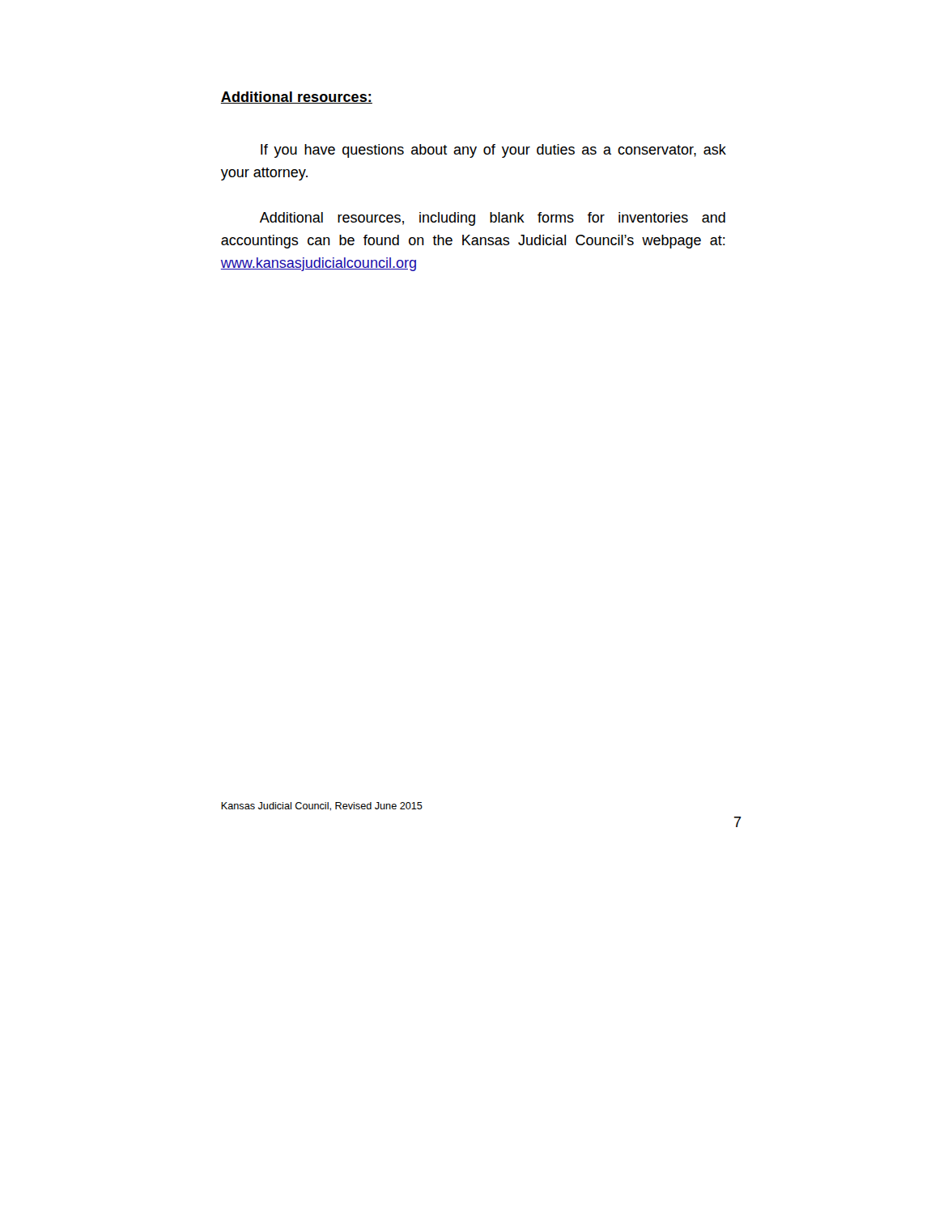Additional resources:
If you have questions about any of your duties as a conservator, ask your attorney.
Additional resources, including blank forms for inventories and accountings can be found on the Kansas Judicial Council’s webpage at: www.kansasjudicialcouncil.org
Kansas Judicial Council, Revised June 2015
7